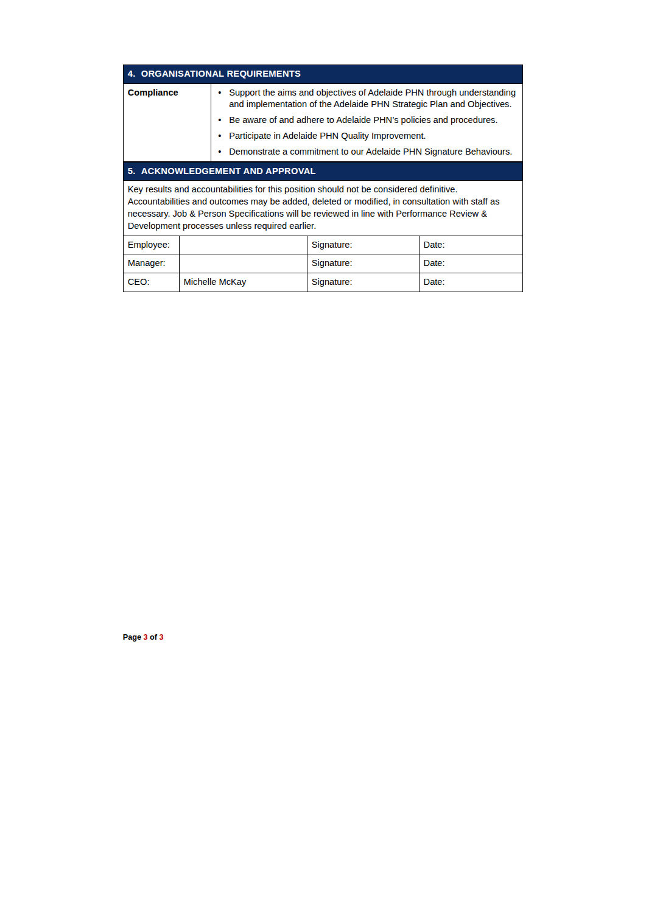| 4. ORGANISATIONAL REQUIREMENTS |
| Compliance | Support the aims and objectives of Adelaide PHN through understanding and implementation of the Adelaide PHN Strategic Plan and Objectives. Be aware of and adhere to Adelaide PHN’s policies and procedures. Participate in Adelaide PHN Quality Improvement. Demonstrate a commitment to our Adelaide PHN Signature Behaviours. |
| 5. ACKNOWLEDGEMENT AND APPROVAL |
| Key results and accountabilities for this position should not be considered definitive. Accountabilities and outcomes may be added, deleted or modified, in consultation with staff as necessary. Job & Person Specifications will be reviewed in line with Performance Review & Development processes unless required earlier. |
| Employee: | | Signature: | Date: |
| Manager: | | Signature: | Date: |
| CEO: | Michelle McKay | Signature: | Date: |
Page 3 of 3